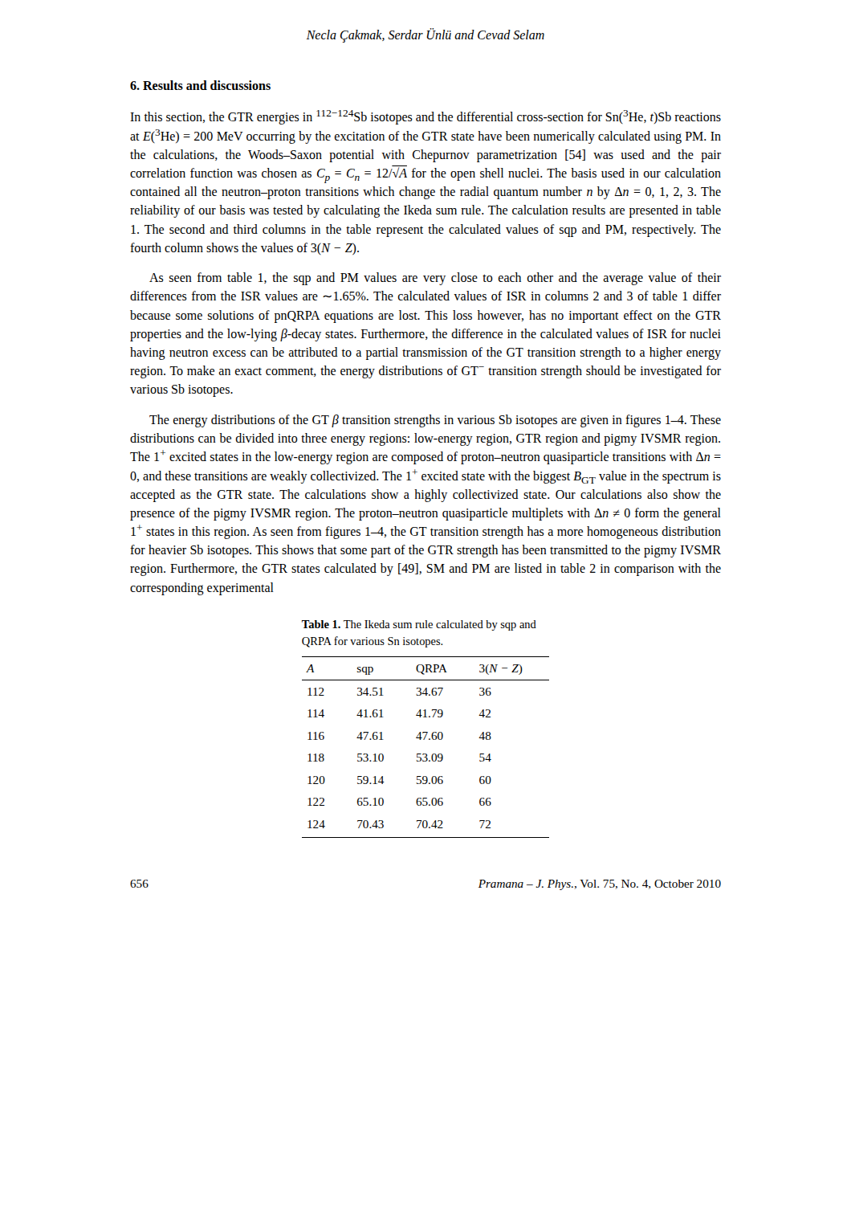Necla Çakmak, Serdar Ünlü and Cevad Selam
6. Results and discussions
In this section, the GTR energies in 112−124Sb isotopes and the differential cross-section for Sn(3He, t)Sb reactions at E(3He) = 200 MeV occurring by the excitation of the GTR state have been numerically calculated using PM. In the calculations, the Woods–Saxon potential with Chepurnov parametrization [54] was used and the pair correlation function was chosen as Cp = Cn = 12/√A for the open shell nuclei. The basis used in our calculation contained all the neutron–proton transitions which change the radial quantum number n by Δn = 0, 1, 2, 3. The reliability of our basis was tested by calculating the Ikeda sum rule. The calculation results are presented in table 1. The second and third columns in the table represent the calculated values of sqp and PM, respectively. The fourth column shows the values of 3(N − Z).
As seen from table 1, the sqp and PM values are very close to each other and the average value of their differences from the ISR values are ∼1.65%. The calculated values of ISR in columns 2 and 3 of table 1 differ because some solutions of pnQRPA equations are lost. This loss however, has no important effect on the GTR properties and the low-lying β-decay states. Furthermore, the difference in the calculated values of ISR for nuclei having neutron excess can be attributed to a partial transmission of the GT transition strength to a higher energy region. To make an exact comment, the energy distributions of GT− transition strength should be investigated for various Sb isotopes.
The energy distributions of the GT β transition strengths in various Sb isotopes are given in figures 1–4. These distributions can be divided into three energy regions: low-energy region, GTR region and pigmy IVSMR region. The 1+ excited states in the low-energy region are composed of proton–neutron quasiparticle transitions with Δn = 0, and these transitions are weakly collectivized. The 1+ excited state with the biggest BGT value in the spectrum is accepted as the GTR state. The calculations show a highly collectivized state. Our calculations also show the presence of the pigmy IVSMR region. The proton–neutron quasiparticle multiplets with Δn ≠ 0 form the general 1+ states in this region. As seen from figures 1–4, the GT transition strength has a more homogeneous distribution for heavier Sb isotopes. This shows that some part of the GTR strength has been transmitted to the pigmy IVSMR region. Furthermore, the GTR states calculated by [49], SM and PM are listed in table 2 in comparison with the corresponding experimental
Table 1. The Ikeda sum rule calculated by sqp and QRPA for various Sn isotopes.
| A | sqp | QRPA | 3( N − Z ) |
| --- | --- | --- | --- |
| 112 | 34.51 | 34.67 | 36 |
| 114 | 41.61 | 41.79 | 42 |
| 116 | 47.61 | 47.60 | 48 |
| 118 | 53.10 | 53.09 | 54 |
| 120 | 59.14 | 59.06 | 60 |
| 122 | 65.10 | 65.06 | 66 |
| 124 | 70.43 | 70.42 | 72 |
656 Pramana – J. Phys., Vol. 75, No. 4, October 2010